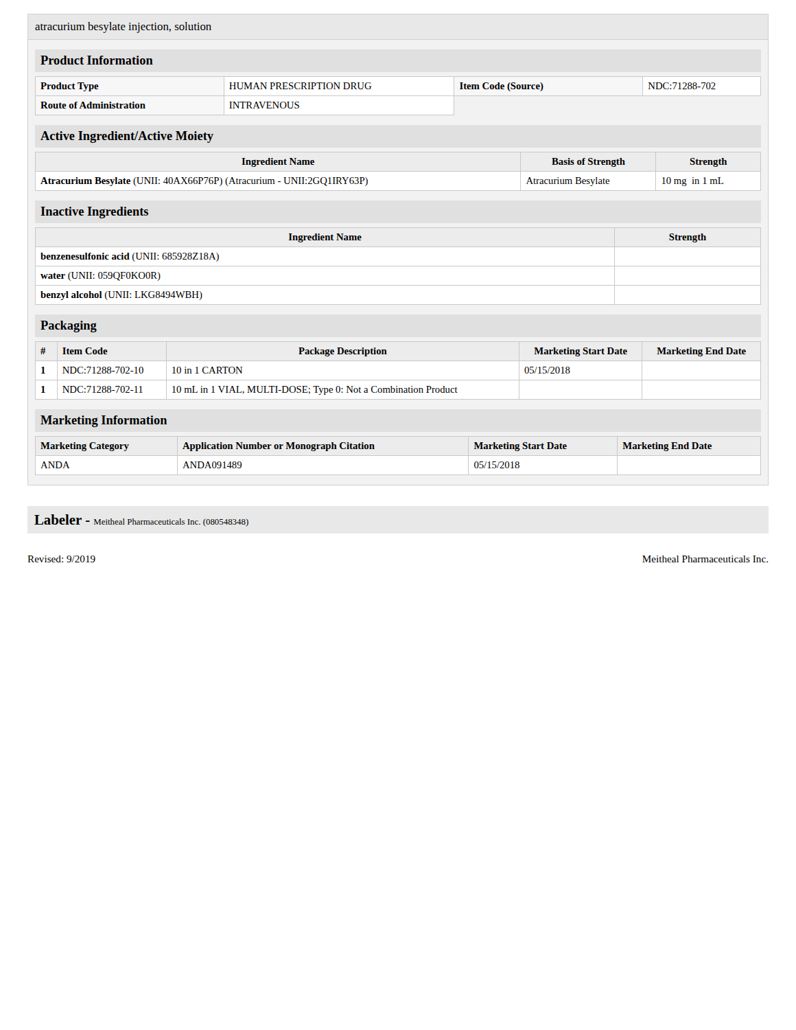atracurium besylate injection, solution
Product Information
| Product Type | HUMAN PRESCRIPTION DRUG | Item Code (Source) | NDC:71288-702 |
| Route of Administration | INTRAVENOUS | | |
Active Ingredient/Active Moiety
| Ingredient Name | Basis of Strength | Strength |
| --- | --- | --- |
| Atracurium Besylate (UNII: 40AX66P76P) (Atracurium - UNII:2GQ1IRY63P) | Atracurium Besylate | 10 mg in 1 mL |
Inactive Ingredients
| Ingredient Name | Strength |
| --- | --- |
| benzenesulfonic acid (UNII: 685928Z18A) | |
| water (UNII: 059QF0KO0R) | |
| benzyl alcohol (UNII: LKG8494WBH) | |
Packaging
| # | Item Code | Package Description | Marketing Start Date | Marketing End Date |
| --- | --- | --- | --- | --- |
| 1 | NDC:71288-702-10 | 10 in 1 CARTON | 05/15/2018 | |
| 1 | NDC:71288-702-11 | 10 mL in 1 VIAL, MULTI-DOSE; Type 0: Not a Combination Product | | |
Marketing Information
| Marketing Category | Application Number or Monograph Citation | Marketing Start Date | Marketing End Date |
| --- | --- | --- | --- |
| ANDA | ANDA091489 | 05/15/2018 | |
Labeler - Meitheal Pharmaceuticals Inc. (080548348)
Revised: 9/2019
Meitheal Pharmaceuticals Inc.